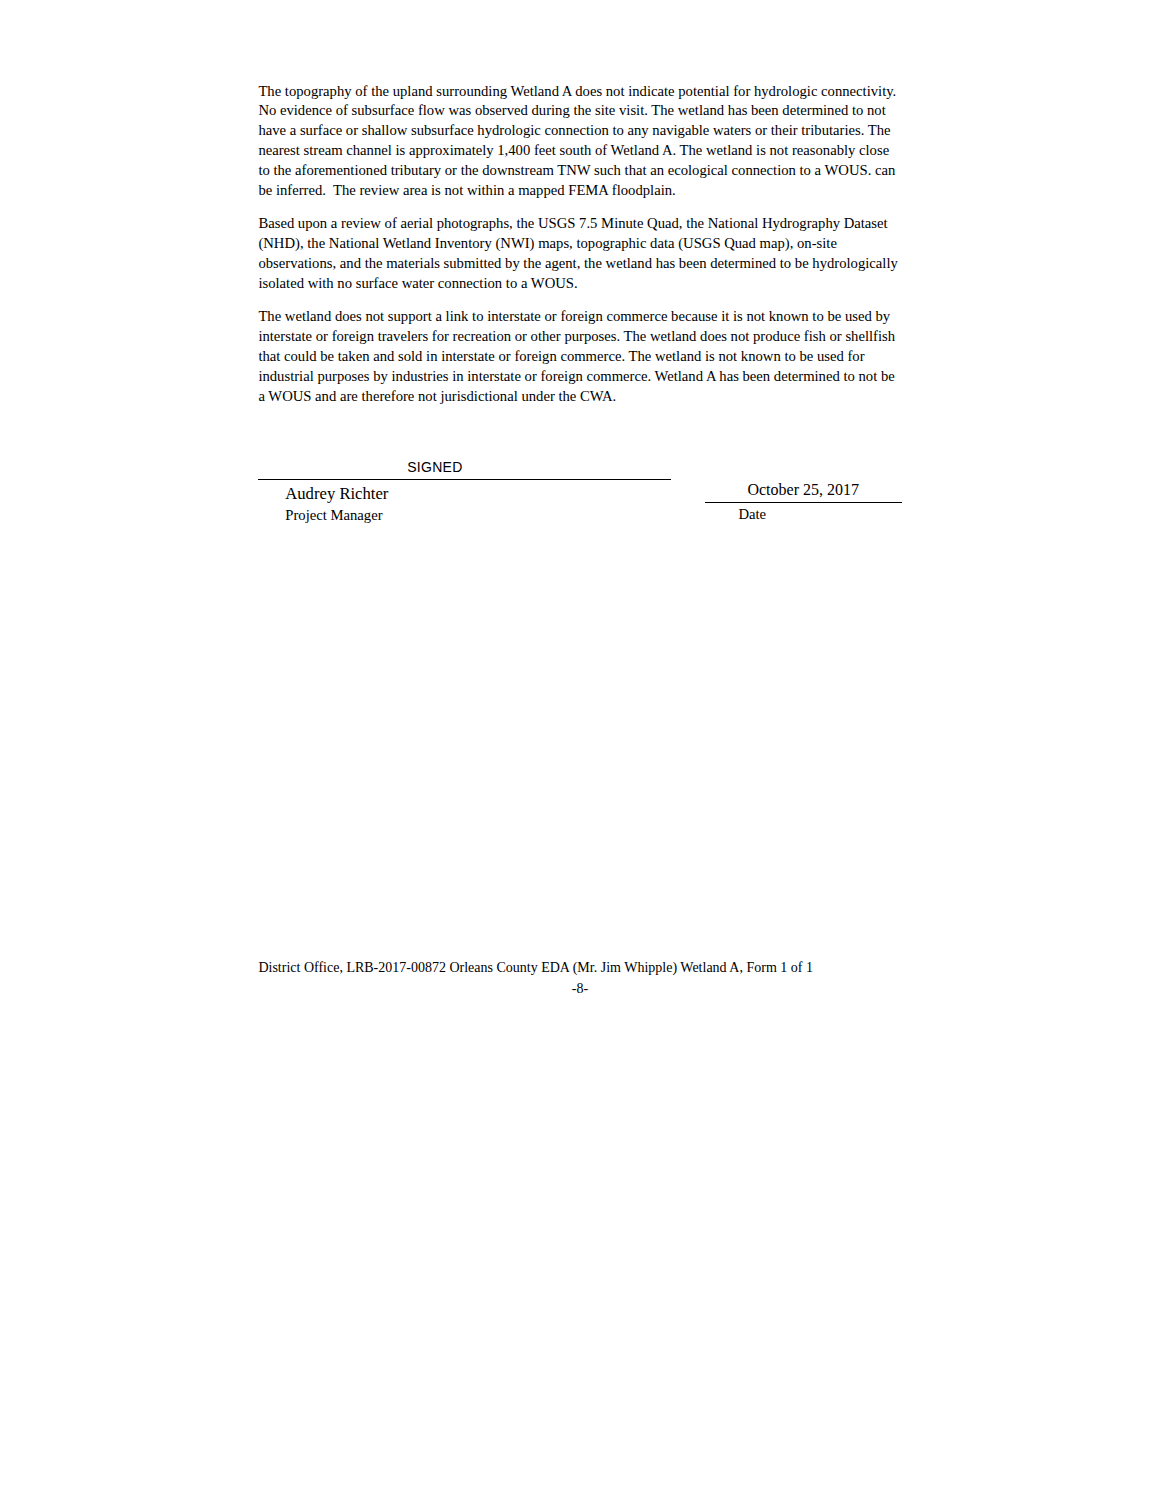The topography of the upland surrounding Wetland A does not indicate potential for hydrologic connectivity. No evidence of subsurface flow was observed during the site visit. The wetland has been determined to not have a surface or shallow subsurface hydrologic connection to any navigable waters or their tributaries. The nearest stream channel is approximately 1,400 feet south of Wetland A. The wetland is not reasonably close to the aforementioned tributary or the downstream TNW such that an ecological connection to a WOUS. can be inferred. The review area is not within a mapped FEMA floodplain.
Based upon a review of aerial photographs, the USGS 7.5 Minute Quad, the National Hydrography Dataset (NHD), the National Wetland Inventory (NWI) maps, topographic data (USGS Quad map), on-site observations, and the materials submitted by the agent, the wetland has been determined to be hydrologically isolated with no surface water connection to a WOUS.
The wetland does not support a link to interstate or foreign commerce because it is not known to be used by interstate or foreign travelers for recreation or other purposes. The wetland does not produce fish or shellfish that could be taken and sold in interstate or foreign commerce. The wetland is not known to be used for industrial purposes by industries in interstate or foreign commerce. Wetland A has been determined to not be a WOUS and are therefore not jurisdictional under the CWA.
SIGNED
Audrey Richter
Project Manager
October 25, 2017
Date
District Office, LRB-2017-00872 Orleans County EDA (Mr. Jim Whipple) Wetland A, Form 1 of 1
-8-